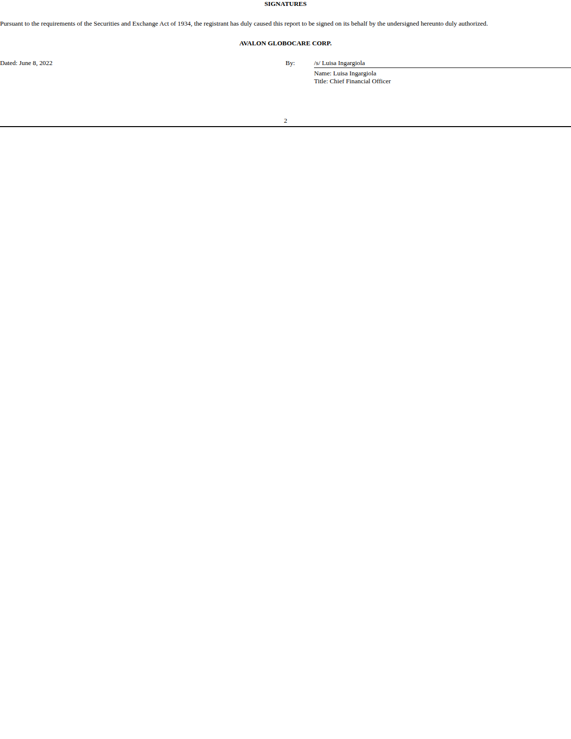SIGNATURES
Pursuant to the requirements of the Securities and Exchange Act of 1934, the registrant has duly caused this report to be signed on its behalf by the undersigned hereunto duly authorized.
AVALON GLOBOCARE CORP.
| Dated: June 8, 2022 | By: | /s/ Luisa Ingargiola Name: Luisa Ingargiola Title: Chief Financial Officer |
2